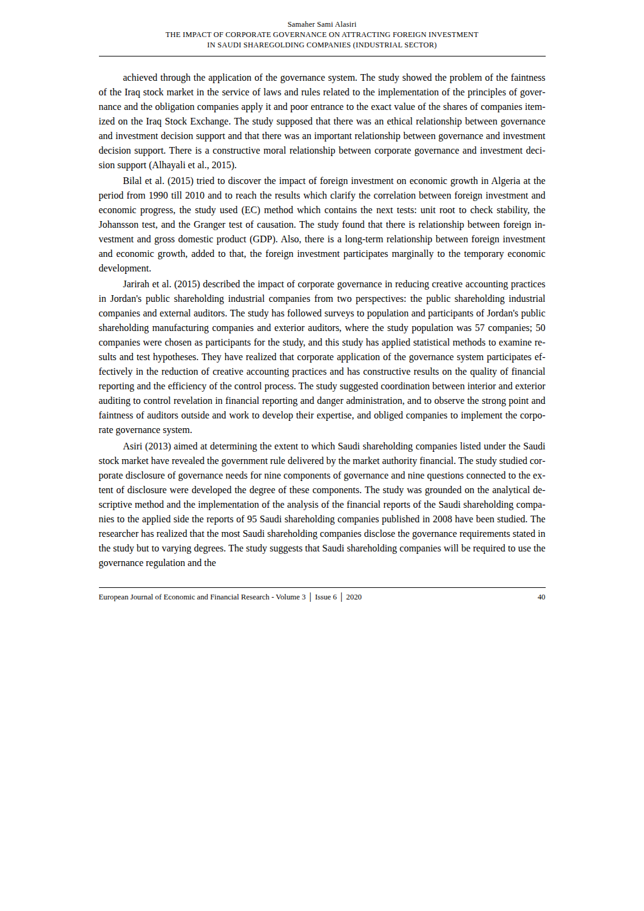Samaher Sami Alasiri
THE IMPACT OF CORPORATE GOVERNANCE ON ATTRACTING FOREIGN INVESTMENT
IN SAUDI SHAREGOLDING COMPANIES (INDUSTRIAL SECTOR)
achieved through the application of the governance system. The study showed the problem of the faintness of the Iraq stock market in the service of laws and rules related to the implementation of the principles of governance and the obligation companies apply it and poor entrance to the exact value of the shares of companies itemized on the Iraq Stock Exchange. The study supposed that there was an ethical relationship between governance and investment decision support and that there was an important relationship between governance and investment decision support. There is a constructive moral relationship between corporate governance and investment decision support (Alhayali et al., 2015).
Bilal et al. (2015) tried to discover the impact of foreign investment on economic growth in Algeria at the period from 1990 till 2010 and to reach the results which clarify the correlation between foreign investment and economic progress, the study used (EC) method which contains the next tests: unit root to check stability, the Johansson test, and the Granger test of causation. The study found that there is relationship between foreign investment and gross domestic product (GDP). Also, there is a long-term relationship between foreign investment and economic growth, added to that, the foreign investment participates marginally to the temporary economic development.
Jarirah et al. (2015) described the impact of corporate governance in reducing creative accounting practices in Jordan's public shareholding industrial companies from two perspectives: the public shareholding industrial companies and external auditors. The study has followed surveys to population and participants of Jordan's public shareholding manufacturing companies and exterior auditors, where the study population was 57 companies; 50 companies were chosen as participants for the study, and this study has applied statistical methods to examine results and test hypotheses. They have realized that corporate application of the governance system participates effectively in the reduction of creative accounting practices and has constructive results on the quality of financial reporting and the efficiency of the control process. The study suggested coordination between interior and exterior auditing to control revelation in financial reporting and danger administration, and to observe the strong point and faintness of auditors outside and work to develop their expertise, and obliged companies to implement the corporate governance system.
Asiri (2013) aimed at determining the extent to which Saudi shareholding companies listed under the Saudi stock market have revealed the government rule delivered by the market authority financial. The study studied corporate disclosure of governance needs for nine components of governance and nine questions connected to the extent of disclosure were developed the degree of these components. The study was grounded on the analytical descriptive method and the implementation of the analysis of the financial reports of the Saudi shareholding companies to the applied side the reports of 95 Saudi shareholding companies published in 2008 have been studied. The researcher has realized that the most Saudi shareholding companies disclose the governance requirements stated in the study but to varying degrees. The study suggests that Saudi shareholding companies will be required to use the governance regulation and the
European Journal of Economic and Financial Research - Volume 3 │ Issue 6 │ 2020 40